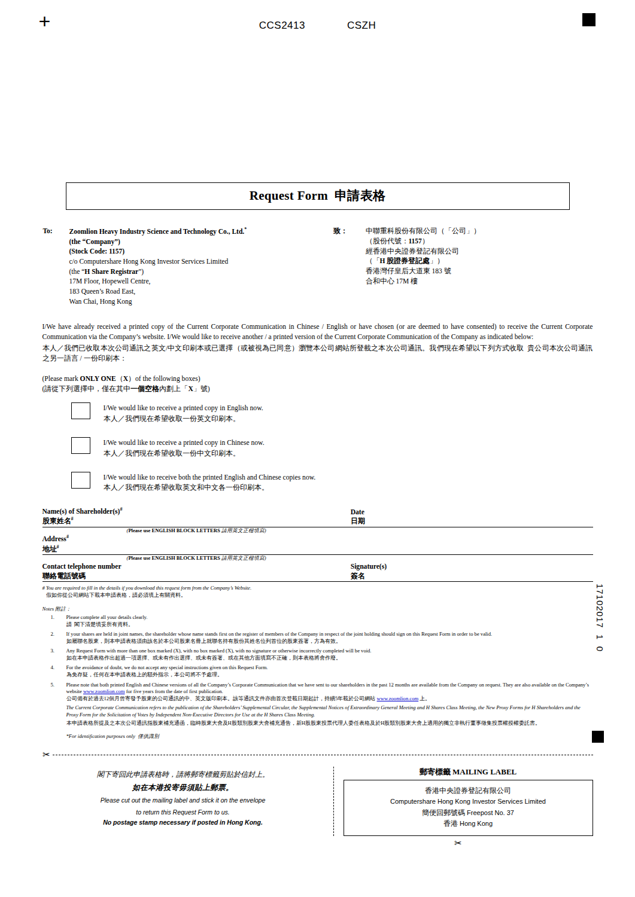+
CCS2413 CSZH
Request Form 申請表格
| To: | Zoomlion Heavy Industry Science and Technology Co., Ltd. * (the “Company”) (Stock Code: 1157) c/o Computershare Hong Kong Investor Services Limited (the “ H Share Registrar ”) 17M Floor, Hopewell Centre, 183 Queen’s Road East, Wan Chai, Hong Kong | 致： | 中聯重科股份有限公司（「公司」） （股份代號： 1157 ） 經香港中央證券登記有限公司 （「 H 股證券登記處 」） 香港灣仔皇后大道東 183 號 合和中心 17M 樓 |
I/We have already received a printed copy of the Current Corporate Communication in Chinese / English or have chosen (or are deemed to have consented) to receive the Current Corporate Communication via the Company’s website. I/We would like to receive another / a printed version of the Current Corporate Communication of the Company as indicated below:
本人／我們已收取本次公司通訊之英文/中文印刷本或已選擇（或被視為已同意）瀏覽本公司網站所登載之本次公司通訊。我們現在希望以下列方式收取 貴公司本次公司通訊之另一語言 / 一份印刷本：
(Please mark ONLY ONE（X）of the following boxes)
(請從下列選擇中，僅在其中一個空格內劃上「X」號)
I/We would like to receive a printed copy in English now.
本人／我們現在希望收取一份英文印刷本。
I/We would like to receive a printed copy in Chinese now.
本人／我們現在希望收取一份中文印刷本。
I/We would like to receive both the printed English and Chinese copies now.
本人／我們現在希望收取英文和中文各一份印刷本。
| Name(s) of Shareholder(s) # 股東姓名 # | Date 日期 |
| ( Please use ENGLISH BLOCK LETTERS 請用英文正楷填寫) | |
| Address # 地址 # | |
| ( Please use ENGLISH BLOCK LETTERS 請用英文正楷填寫) | |
| Contact telephone number 聯絡電話號碼 | Signature(s) 簽名 |
# You are required to fill in the details if you download this request form from the Company’s Website.
假如你從公司網站下載本申請表格，請必須填上有關資料。
Notes 附註：
| 1. | Please complete all your details clearly. 請 閣下清楚填妥所有資料。 |
| 2. | If your shares are held in joint names, the shareholder whose name stands first on the register of members of the Company in respect of the joint holding should sign on this Request Form in order to be valid. 如屬聯名股東，則本申請表格須由該名於本公司股東名冊上就聯名持有股份其姓名位列首位的股東簽署，方為有效。 |
| 3. | Any Request Form with more than one box marked (X), with no box marked (X), with no signature or otherwise incorrectly completed will be void. 如在本申請表格作出超過一項選擇、或未有作出選擇、或未有簽署、或在其他方面填寫不正確，則本表格將會作廢。 |
| 4. | For the avoidance of doubt, we do not accept any special instructions given on this Request Form. 為免存疑，任何在本申請表格上的額外指示，本公司將不予處理。 |
| 5. | Please note that both printed English and Chinese versions of all the Company’s Corporate Communication that we have sent to our shareholders in the past 12 months are available from the Company on request. They are also available on the Company’s website www.zoomlion.com for five years from the date of first publication. 公司備有於過去12個月曾寄發予股東的公司通訊的中、英文版印刷本。該等通訊文件亦由首次登載日期起計，持續5年載於公司網站 www.zoomlion.com 上。 The Current Corporate Communication refers to the publication of the Shareholders’ Supplemental Circular, the Supplemental Notices of Extraordinary General Meeting and H Shares Class Meeting, the New Proxy Forms for H Shareholders and the Proxy Form for the Solicitation of Votes by Independent Non-Executive Directors for Use at the H Shares Class Meeting. 本申請表格所提及之本次公司通訊指股東補充通函，臨時股東大會及H股類別股東大會補充通告，新H股股東投票代理人委任表格及於H股類別股東大會上適用的獨立非執行董事徵集投票權授權委託書。 |
*For identification purposes only 僅供識別
17102017 1 0
✂
閣下寄回此申請表格時，請將郵寄標籤剪貼於信封上。
如在本港投寄毋須貼上郵票。
Please cut out the mailing label and stick it on the envelope
to return this Request Form to us.
No postage stamp necessary if posted in Hong Kong.
郵寄標籤 MAILING LABEL
香港中央證券登記有限公司
Computershare Hong Kong Investor Services Limited
簡便回郵號碼 Freepost No. 37
香港 Hong Kong
✂